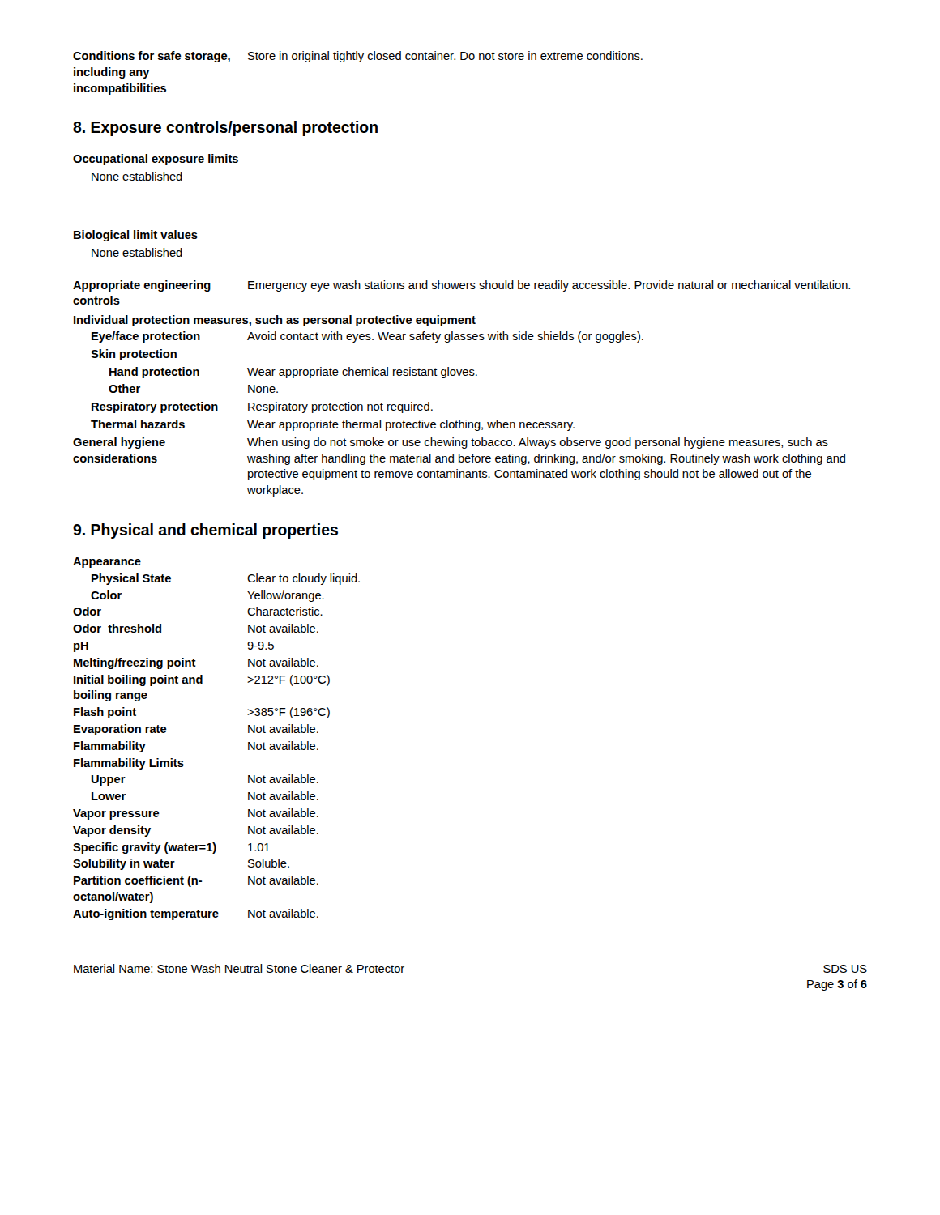Conditions for safe storage, including any incompatibilities
Store in original tightly closed container. Do not store in extreme conditions.
8. Exposure controls/personal protection
Occupational exposure limits
None established
Biological limit values
None established
Appropriate engineering controls
Emergency eye wash stations and showers should be readily accessible. Provide natural or mechanical ventilation.
Individual protection measures, such as personal protective equipment
Eye/face protection
Avoid contact with eyes. Wear safety glasses with side shields (or goggles).
Skin protection
Hand protection
Wear appropriate chemical resistant gloves.
Other
None.
Respiratory protection
Respiratory protection not required.
Thermal hazards
Wear appropriate thermal protective clothing, when necessary.
General hygiene considerations
When using do not smoke or use chewing tobacco. Always observe good personal hygiene measures, such as washing after handling the material and before eating, drinking, and/or smoking. Routinely wash work clothing and protective equipment to remove contaminants. Contaminated work clothing should not be allowed out of the workplace.
9. Physical and chemical properties
Appearance
Physical State
Clear to cloudy liquid.
Color
Yellow/orange.
Odor
Characteristic.
Odor threshold
Not available.
pH
9-9.5
Melting/freezing point
Not available.
Initial boiling point and boiling range
>212°F (100°C)
Flash point
>385°F (196°C)
Evaporation rate
Not available.
Flammability
Not available.
Flammability Limits
Upper
Not available.
Lower
Not available.
Vapor pressure
Not available.
Vapor density
Not available.
Specific gravity (water=1)
1.01
Solubility in water
Soluble.
Partition coefficient (n-octanol/water)
Not available.
Auto-ignition temperature
Not available.
Material Name: Stone Wash Neutral Stone Cleaner & Protector
SDS US
Page 3 of 6